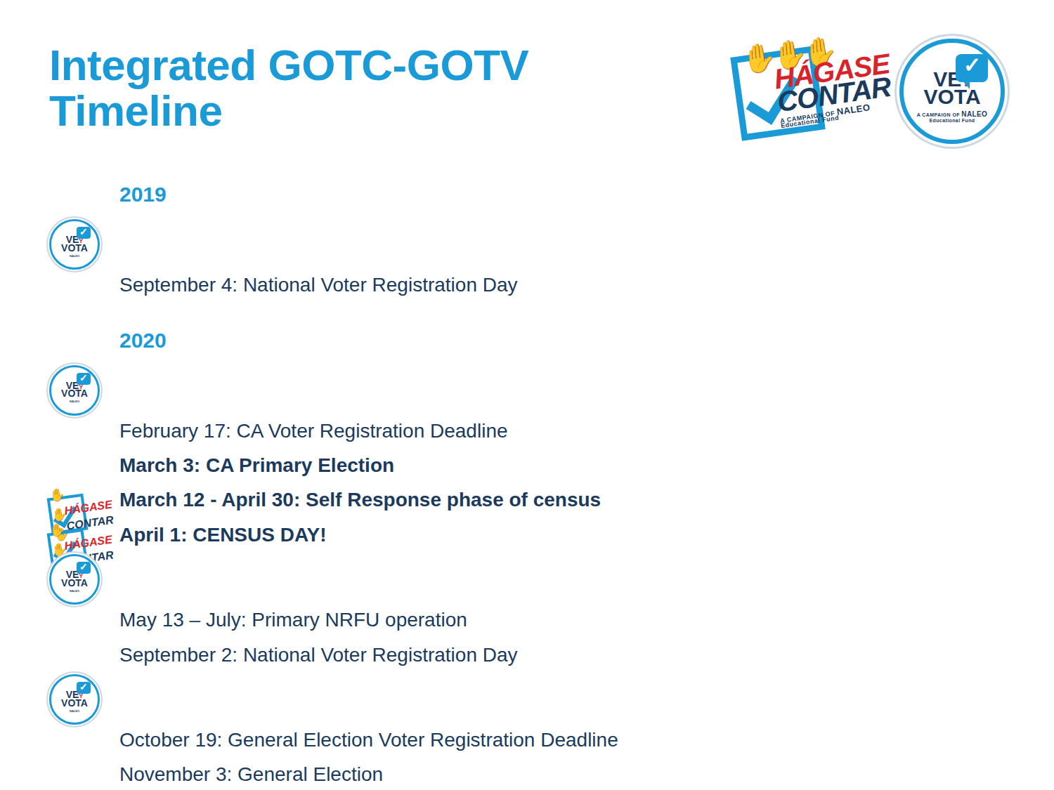Integrated GOTC-GOTV
Timeline
✋✋✋
HÁGASE
CONTAR
A CAMPAIGN OF NALEO
Educational Fund
VEY
VOTA
A CAMPAIGN OF NALEO
Educational Fund
2019
VEY
VOTA NALEO September 4: National Voter Registration Day
2020
VEY
VOTA NALEO February 17: CA Voter Registration Deadline
March 3: CA Primary Election
✋✋✋ HÁGASE
CONTAR NALEO March 12 - April 30: Self Response phase of census
✋✋✋ HÁGASE
CONTAR NALEO April 1: CENSUS DAY!
VEY
VOTA NALEO May 13 – July: Primary NRFU operation
September 2: National Voter Registration Day
VEY
VOTA NALEO October 19: General Election Voter Registration Deadline
November 3: General Election